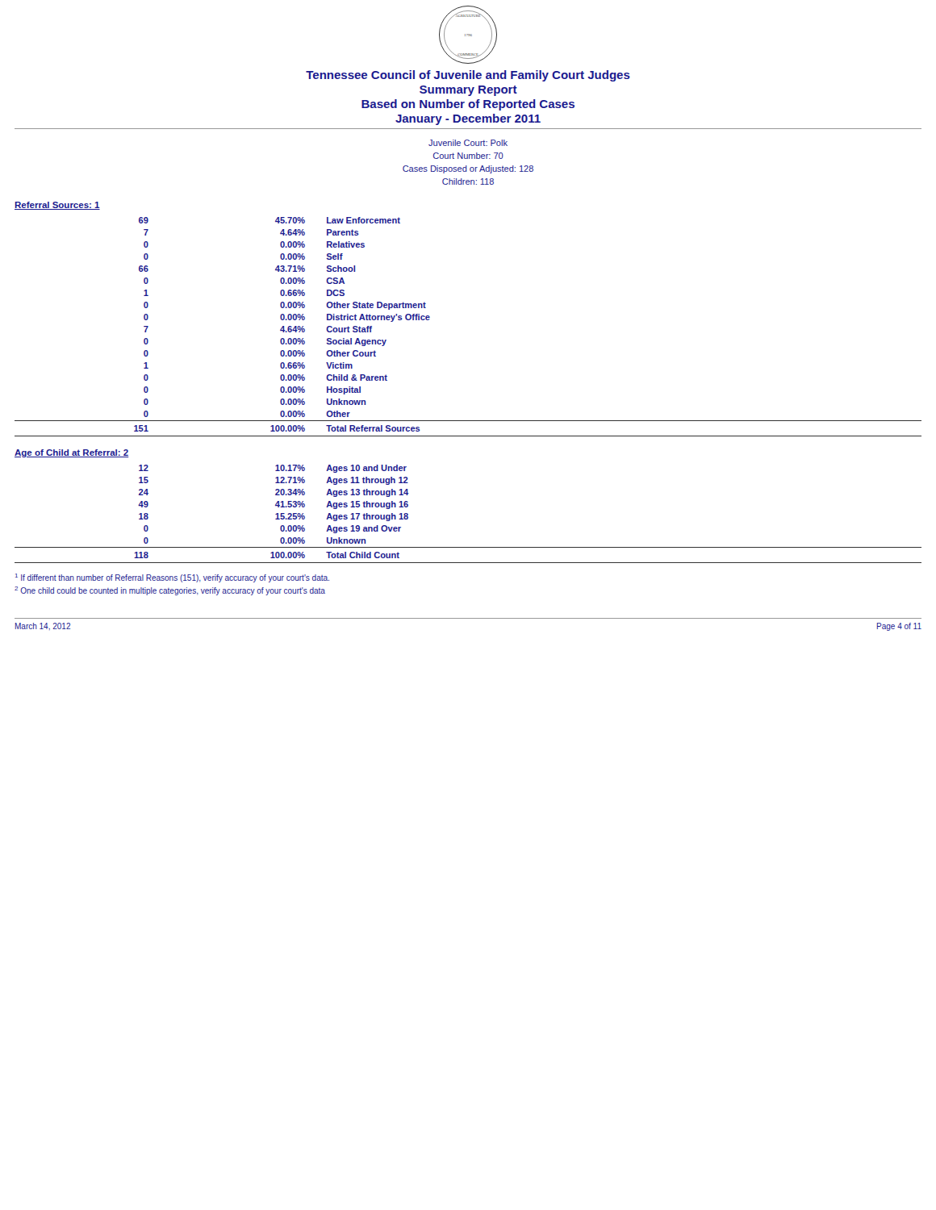Tennessee Council of Juvenile and Family Court Judges
Summary Report
Based on Number of Reported Cases
January - December 2011
Juvenile Court: Polk
Court Number: 70
Cases Disposed or Adjusted: 128
Children: 118
Referral Sources: 1
| 69 | 45.70% | Law Enforcement |
| 7 | 4.64% | Parents |
| 0 | 0.00% | Relatives |
| 0 | 0.00% | Self |
| 66 | 43.71% | School |
| 0 | 0.00% | CSA |
| 1 | 0.66% | DCS |
| 0 | 0.00% | Other State Department |
| 0 | 0.00% | District Attorney's Office |
| 7 | 4.64% | Court Staff |
| 0 | 0.00% | Social Agency |
| 0 | 0.00% | Other Court |
| 1 | 0.66% | Victim |
| 0 | 0.00% | Child & Parent |
| 0 | 0.00% | Hospital |
| 0 | 0.00% | Unknown |
| 0 | 0.00% | Other |
| 151 | 100.00% | Total Referral Sources |
Age of Child at Referral: 2
| 12 | 10.17% | Ages 10 and Under |
| 15 | 12.71% | Ages 11 through 12 |
| 24 | 20.34% | Ages 13 through 14 |
| 49 | 41.53% | Ages 15 through 16 |
| 18 | 15.25% | Ages 17 through 18 |
| 0 | 0.00% | Ages 19 and Over |
| 0 | 0.00% | Unknown |
| 118 | 100.00% | Total Child Count |
1 If different than number of Referral Reasons (151), verify accuracy of your court's data.
2 One child could be counted in multiple categories, verify accuracy of your court's data
March 14, 2012 Page 4 of 11